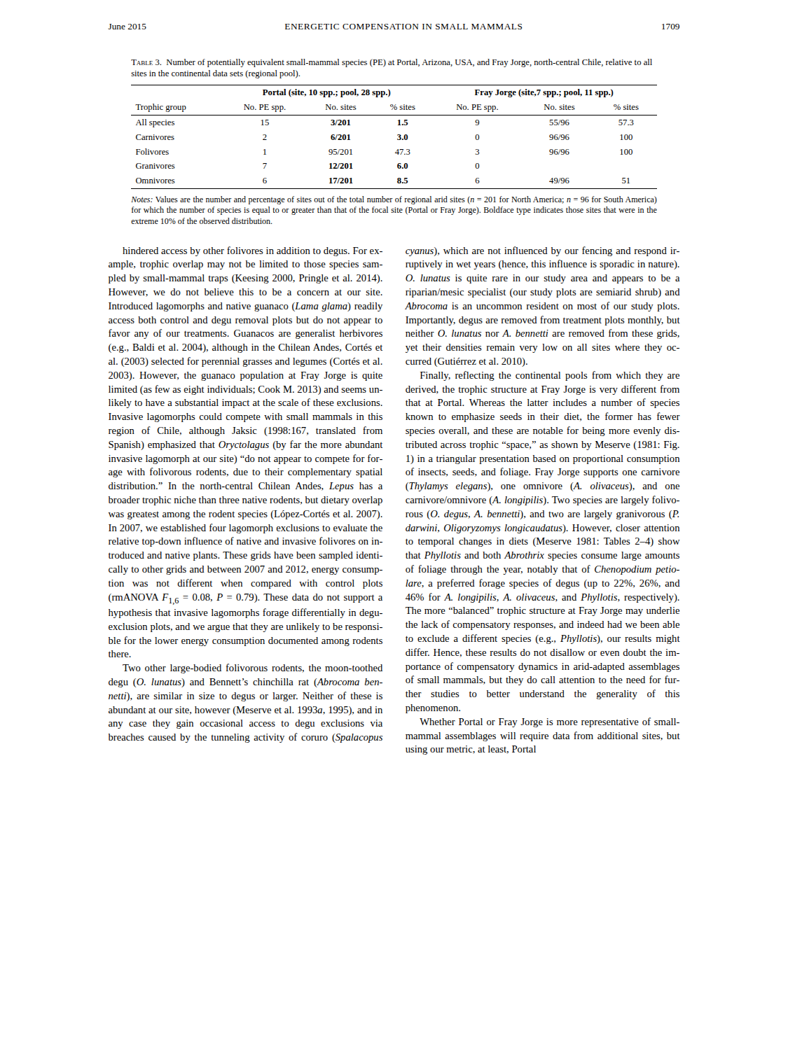June 2015 Energetic compensation in small mammals 1709
Table 3. Number of potentially equivalent small-mammal species (PE) at Portal, Arizona, USA, and Fray Jorge, north-central Chile, relative to all sites in the continental data sets (regional pool).
| | Portal (site, 10 spp.; pool, 28 spp.) | Fray Jorge (site,7 spp.; pool, 11 spp.) |
| --- | --- | --- |
| Trophic group | No. PE spp. | No. sites | % sites | No. PE spp. | No. sites | % sites |
| All species | 15 | 3/201 | 1.5 | 9 | 55/96 | 57.3 |
| Carnivores | 2 | 6/201 | 3.0 | 0 | 96/96 | 100 |
| Folivores | 1 | 95/201 | 47.3 | 3 | 96/96 | 100 |
| Granivores | 7 | 12/201 | 6.0 | 0 | | |
| Omnivores | 6 | 17/201 | 8.5 | 6 | 49/96 | 51 |
Notes: Values are the number and percentage of sites out of the total number of regional arid sites (n = 201 for North America; n = 96 for South America) for which the number of species is equal to or greater than that of the focal site (Portal or Fray Jorge). Boldface type indicates those sites that were in the extreme 10% of the observed distribution.
hindered access by other folivores in addition to degus. For example, trophic overlap may not be limited to those species sampled by small-mammal traps (Keesing 2000, Pringle et al. 2014). However, we do not believe this to be a concern at our site. Introduced lagomorphs and native guanaco (Lama glama) readily access both control and degu removal plots but do not appear to favor any of our treatments. Guanacos are generalist herbivores (e.g., Baldi et al. 2004), although in the Chilean Andes, Cortés et al. (2003) selected for perennial grasses and legumes (Cortés et al. 2003). However, the guanaco population at Fray Jorge is quite limited (as few as eight individuals; Cook M. 2013) and seems unlikely to have a substantial impact at the scale of these exclusions. Invasive lagomorphs could compete with small mammals in this region of Chile, although Jaksic (1998:167, translated from Spanish) emphasized that Oryctolagus (by far the more abundant invasive lagomorph at our site) “do not appear to compete for forage with folivorous rodents, due to their complementary spatial distribution.” In the north-central Chilean Andes, Lepus has a broader trophic niche than three native rodents, but dietary overlap was greatest among the rodent species (López-Cortés et al. 2007). In 2007, we established four lagomorph exclusions to evaluate the relative top-down influence of native and invasive folivores on introduced and native plants. These grids have been sampled identically to other grids and between 2007 and 2012, energy consumption was not different when compared with control plots (rmANOVA F1,6 = 0.08, P = 0.79). These data do not support a hypothesis that invasive lagomorphs forage differentially in degu-exclusion plots, and we argue that they are unlikely to be responsible for the lower energy consumption documented among rodents there.
Two other large-bodied folivorous rodents, the moon-toothed degu (O. lunatus) and Bennett’s chinchilla rat (Abrocoma bennetti), are similar in size to degus or larger. Neither of these is abundant at our site, however (Meserve et al. 1993a, 1995), and in any case they gain occasional access to degu exclusions via breaches caused by the tunneling activity of coruro (Spalacopus cyanus), which are not influenced by our fencing and respond irruptively in wet years (hence, this influence is sporadic in nature). O. lunatus is quite rare in our study area and appears to be a riparian/mesic specialist (our study plots are semiarid shrub) and Abrocoma is an uncommon resident on most of our study plots. Importantly, degus are removed from treatment plots monthly, but neither O. lunatus nor A. bennetti are removed from these grids, yet their densities remain very low on all sites where they occurred (Gutiérrez et al. 2010).
Finally, reflecting the continental pools from which they are derived, the trophic structure at Fray Jorge is very different from that at Portal. Whereas the latter includes a number of species known to emphasize seeds in their diet, the former has fewer species overall, and these are notable for being more evenly distributed across trophic “space,” as shown by Meserve (1981: Fig. 1) in a triangular presentation based on proportional consumption of insects, seeds, and foliage. Fray Jorge supports one carnivore (Thylamys elegans), one omnivore (A. olivaceus), and one carnivore/omnivore (A. longipilis). Two species are largely folivorous (O. degus, A. bennetti), and two are largely granivorous (P. darwini, Oligoryzomys longicaudatus). However, closer attention to temporal changes in diets (Meserve 1981: Tables 2–4) show that Phyllotis and both Abrothrix species consume large amounts of foliage through the year, notably that of Chenopodium petiolare, a preferred forage species of degus (up to 22%, 26%, and 46% for A. longipilis, A. olivaceus, and Phyllotis, respectively). The more “balanced” trophic structure at Fray Jorge may underlie the lack of compensatory responses, and indeed had we been able to exclude a different species (e.g., Phyllotis), our results might differ. Hence, these results do not disallow or even doubt the importance of compensatory dynamics in arid-adapted assemblages of small mammals, but they do call attention to the need for further studies to better understand the generality of this phenomenon.
Whether Portal or Fray Jorge is more representative of small-mammal assemblages will require data from additional sites, but using our metric, at least, Portal